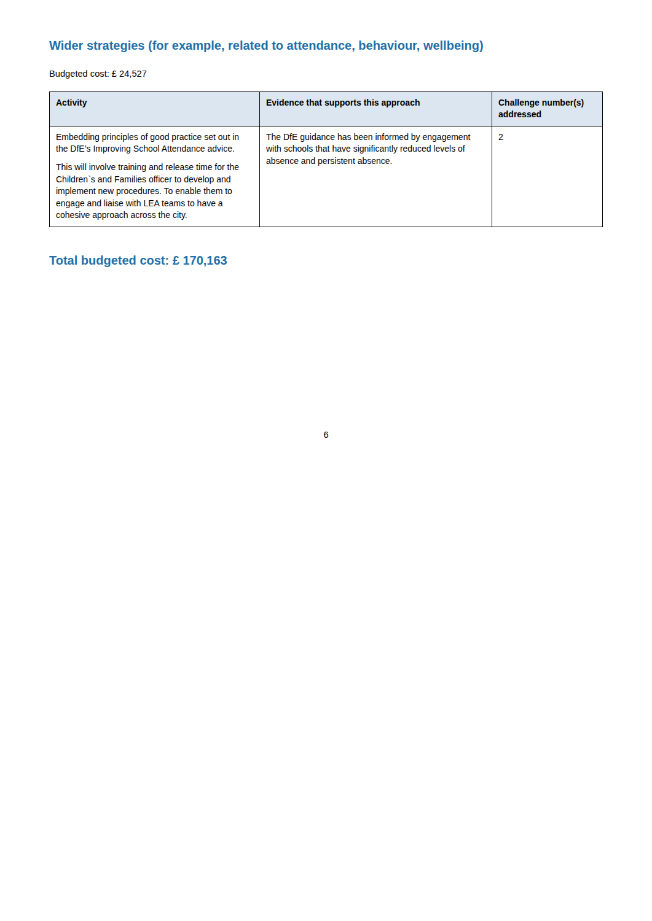Wider strategies (for example, related to attendance, behaviour, wellbeing)
Budgeted cost: £ 24,527
| Activity | Evidence that supports this approach | Challenge number(s) addressed |
| --- | --- | --- |
| Embedding principles of good practice set out in the DfE’s Improving School Attendance advice. This will involve training and release time for the Children`s and Families officer to develop and implement new procedures. To enable them to engage and liaise with LEA teams to have a cohesive approach across the city. | The DfE guidance has been informed by engagement with schools that have significantly reduced levels of absence and persistent absence. | 2 |
Total budgeted cost: £ 170,163
6